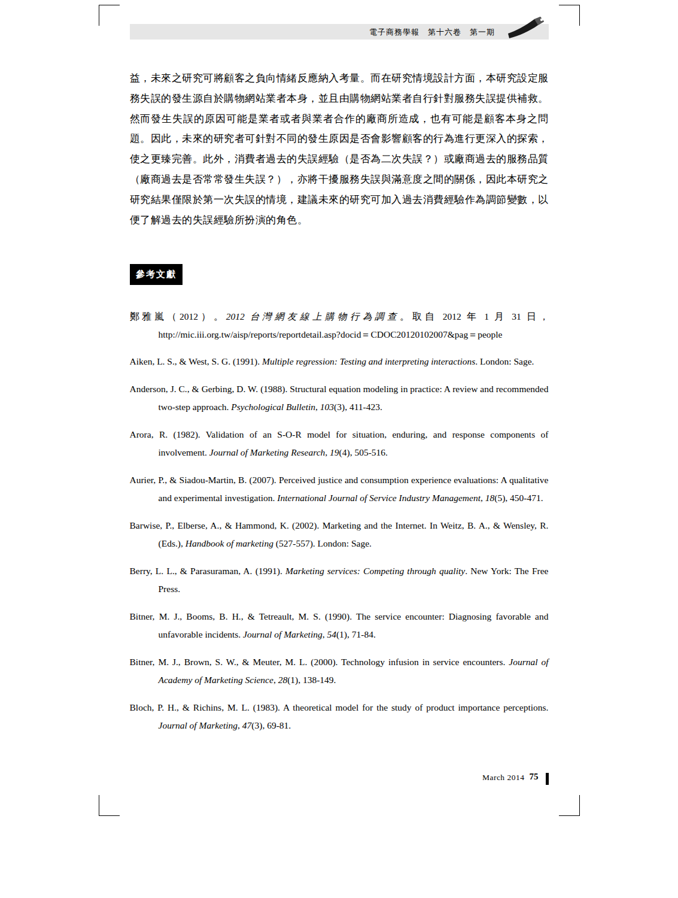電子商務學報　第十六卷　第一期
益，未來之研究可將顧客之負向情緒反應納入考量。而在研究情境設計方面，本研究設定服務失誤的發生源自於購物網站業者本身，並且由購物網站業者自行針對服務失誤提供補救。然而發生失誤的原因可能是業者或者與業者合作的廠商所造成，也有可能是顧客本身之問題。因此，未來的研究者可針對不同的發生原因是否會影響顧客的行為進行更深入的探索，使之更臻完善。此外，消費者過去的失誤經驗（是否為二次失誤？）或廠商過去的服務品質（廠商過去是否常常發生失誤？），亦將干擾服務失誤與滿意度之間的關係，因此本研究之研究結果僅限於第一次失誤的情境，建議未來的研究可加入過去消費經驗作為調節變數，以便了解過去的失誤經驗所扮演的角色。
參考文獻
鄭雅嵐（2012）。2012 台灣網友線上購物行為調查。取自 2012 年 1 月 31 日，http://mic.iii.org.tw/aisp/reports/reportdetail.asp?docid＝CDOC20120102007&pag＝people
Aiken, L. S., & West, S. G. (1991). Multiple regression: Testing and interpreting interactions. London: Sage.
Anderson, J. C., & Gerbing, D. W. (1988). Structural equation modeling in practice: A review and recommended two-step approach. Psychological Bulletin, 103(3), 411-423.
Arora, R. (1982). Validation of an S-O-R model for situation, enduring, and response components of involvement. Journal of Marketing Research, 19(4), 505-516.
Aurier, P., & Siadou-Martin, B. (2007). Perceived justice and consumption experience evaluations: A qualitative and experimental investigation. International Journal of Service Industry Management, 18(5), 450-471.
Barwise, P., Elberse, A., & Hammond, K. (2002). Marketing and the Internet. In Weitz, B. A., & Wensley, R. (Eds.), Handbook of marketing (527-557). London: Sage.
Berry, L. L., & Parasuraman, A. (1991). Marketing services: Competing through quality. New York: The Free Press.
Bitner, M. J., Booms, B. H., & Tetreault, M. S. (1990). The service encounter: Diagnosing favorable and unfavorable incidents. Journal of Marketing, 54(1), 71-84.
Bitner, M. J., Brown, S. W., & Meuter, M. L. (2000). Technology infusion in service encounters. Journal of Academy of Marketing Science, 28(1), 138-149.
Bloch, P. H., & Richins, M. L. (1983). A theoretical model for the study of product importance perceptions. Journal of Marketing, 47(3), 69-81.
March 2014 75